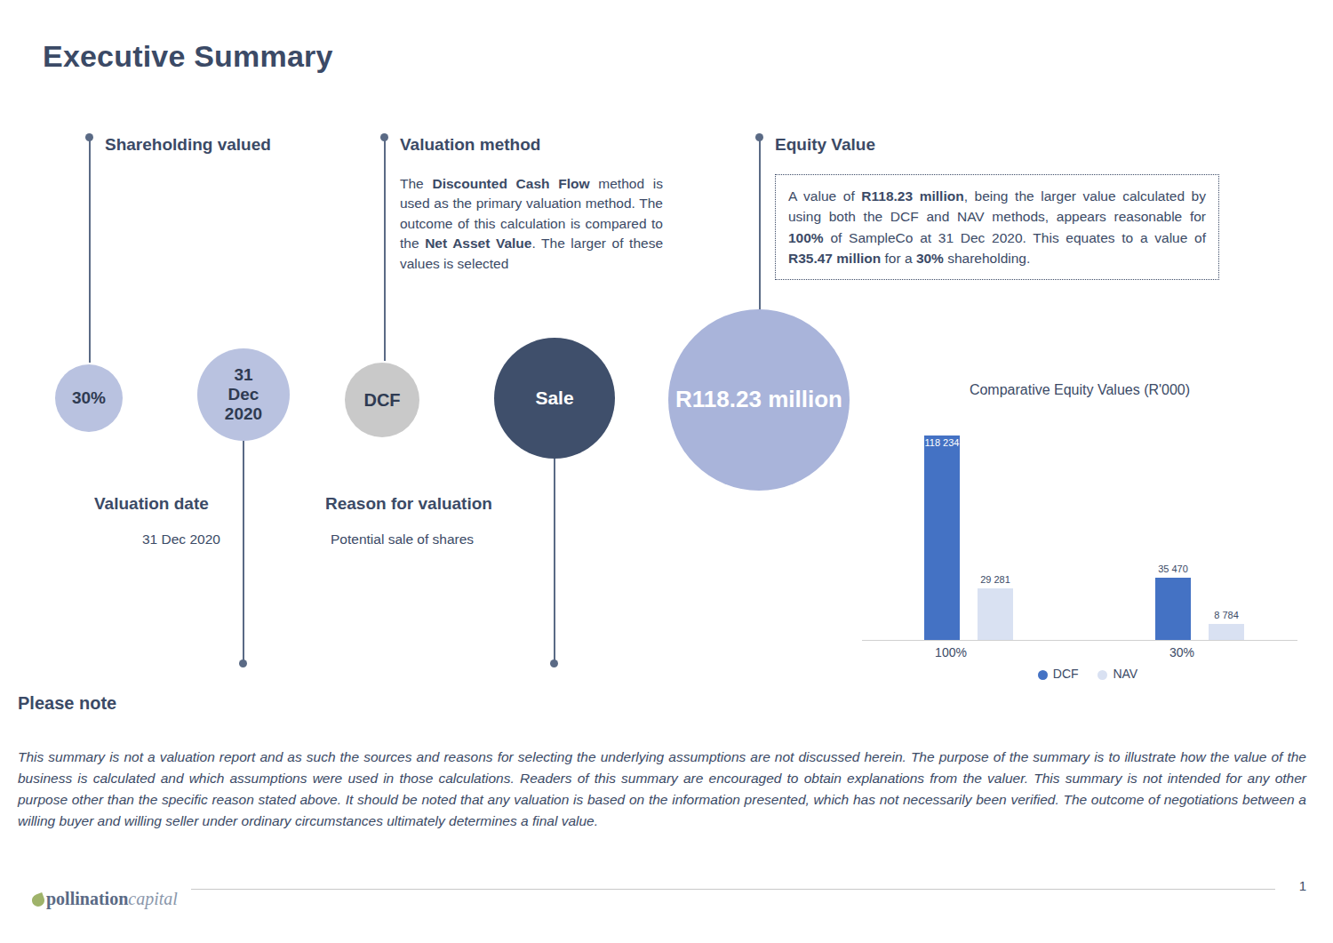Executive Summary
Shareholding valued
30%
31
Dec
2020
Valuation date
31 Dec 2020
Valuation method
The Discounted Cash Flow method is used as the primary valuation method. The outcome of this calculation is compared to the Net Asset Value. The larger of these values is selected
DCF
Sale
Reason for valuation
Potential sale of shares
Equity Value
A value of R118.23 million, being the larger value calculated by using both the DCF and NAV methods, appears reasonable for 100% of SampleCo at 31 Dec 2020. This equates to a value of R35.47 million for a 30% shareholding.
R118.23 million
Comparative Equity Values (R'000)
118 234
29 281
35 470
8 784
100%
30%
DCF NAV
Please note
This summary is not a valuation report and as such the sources and reasons for selecting the underlying assumptions are not discussed herein. The purpose of the summary is to illustrate how the value of the business is calculated and which assumptions were used in those calculations. Readers of this summary are encouraged to obtain explanations from the valuer. This summary is not intended for any other purpose other than the specific reason stated above. It should be noted that any valuation is based on the information presented, which has not necessarily been verified. The outcome of negotiations between a willing buyer and willing seller under ordinary circumstances ultimately determines a final value.
1
pollination capital